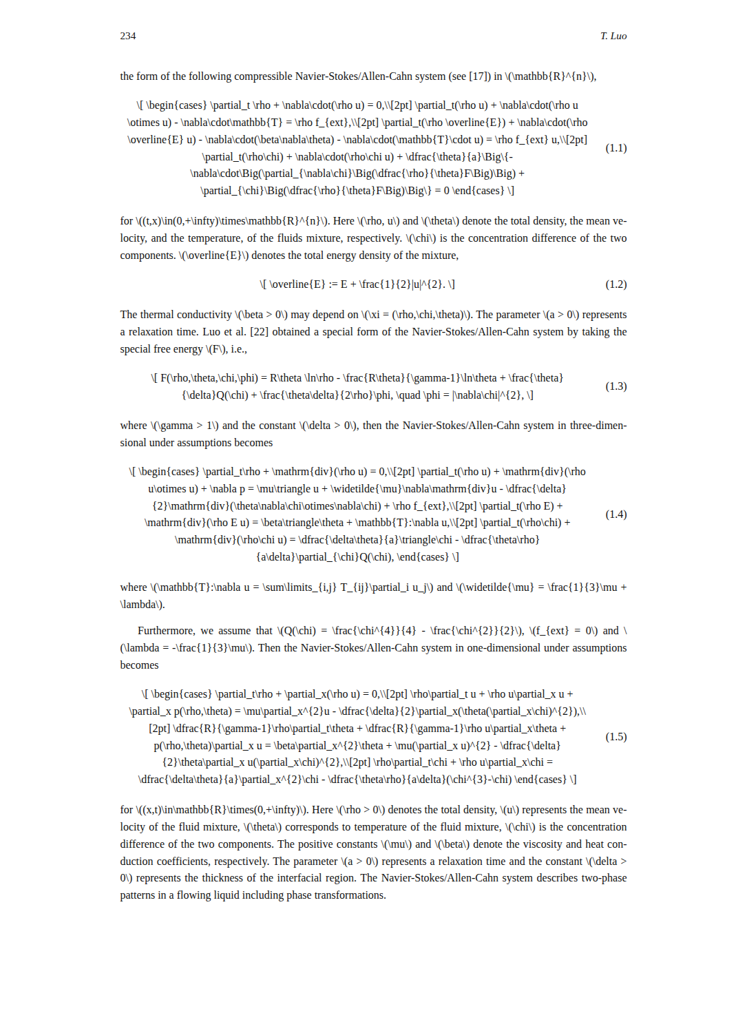234 T. Luo
the form of the following compressible Navier-Stokes/Allen-Cahn system (see [17]) in \(\mathbb{R}^{n}\),
\[ \begin{cases} \partial_t \rho + \nabla\cdot(\rho u) = 0,\\[2pt] \partial_t(\rho u) + \nabla\cdot(\rho u \otimes u) - \nabla\cdot\mathbb{T} = \rho f_{ext},\\[2pt] \partial_t(\rho \overline{E}) + \nabla\cdot(\rho \overline{E} u) - \nabla\cdot(\beta\nabla\theta) - \nabla\cdot(\mathbb{T}\cdot u) = \rho f_{ext} u,\\[2pt] \partial_t(\rho\chi) + \nabla\cdot(\rho\chi u) + \dfrac{\theta}{a}\Big\{-\nabla\cdot\Big(\partial_{\nabla\chi}\Big(\dfrac{\rho}{\theta}F\Big)\Big) + \partial_{\chi}\Big(\dfrac{\rho}{\theta}F\Big)\Big\} = 0 \end{cases} \]
(1.1)
for \((t,x)\in(0,+\infty)\times\mathbb{R}^{n}\). Here \(\rho, u\) and \(\theta\) denote the total density, the mean velocity, and the temperature, of the fluids mixture, respectively. \(\chi\) is the concentration difference of the two components. \(\overline{E}\) denotes the total energy density of the mixture,
\[ \overline{E} := E + \frac{1}{2}|u|^{2}. \]
(1.2)
The thermal conductivity \(\beta > 0\) may depend on \(\xi = (\rho,\chi,\theta)\). The parameter \(a > 0\) represents a relaxation time. Luo et al. [22] obtained a special form of the Navier-Stokes/Allen-Cahn system by taking the special free energy \(F\), i.e.,
\[ F(\rho,\theta,\chi,\phi) = R\theta \ln\rho - \frac{R\theta}{\gamma-1}\ln\theta + \frac{\theta}{\delta}Q(\chi) + \frac{\theta\delta}{2\rho}\phi, \quad \phi = |\nabla\chi|^{2}, \]
(1.3)
where \(\gamma > 1\) and the constant \(\delta > 0\), then the Navier-Stokes/Allen-Cahn system in three-dimensional under assumptions becomes
\[ \begin{cases} \partial_t\rho + \mathrm{div}(\rho u) = 0,\\[2pt] \partial_t(\rho u) + \mathrm{div}(\rho u\otimes u) + \nabla p = \mu\triangle u + \widetilde{\mu}\nabla\mathrm{div}u - \dfrac{\delta}{2}\mathrm{div}(\theta\nabla\chi\otimes\nabla\chi) + \rho f_{ext},\\[2pt] \partial_t(\rho E) + \mathrm{div}(\rho E u) = \beta\triangle\theta + \mathbb{T}:\nabla u,\\[2pt] \partial_t(\rho\chi) + \mathrm{div}(\rho\chi u) = \dfrac{\delta\theta}{a}\triangle\chi - \dfrac{\theta\rho}{a\delta}\partial_{\chi}Q(\chi), \end{cases} \]
(1.4)
where \(\mathbb{T}:\nabla u = \sum\limits_{i,j} T_{ij}\partial_i u_j\) and \(\widetilde{\mu} = \frac{1}{3}\mu + \lambda\).
Furthermore, we assume that \(Q(\chi) = \frac{\chi^{4}}{4} - \frac{\chi^{2}}{2}\), \(f_{ext} = 0\) and \(\lambda = -\frac{1}{3}\mu\). Then the Navier-Stokes/Allen-Cahn system in one-dimensional under assumptions becomes
\[ \begin{cases} \partial_t\rho + \partial_x(\rho u) = 0,\\[2pt] \rho\partial_t u + \rho u\partial_x u + \partial_x p(\rho,\theta) = \mu\partial_x^{2}u - \dfrac{\delta}{2}\partial_x(\theta(\partial_x\chi)^{2}),\\[2pt] \dfrac{R}{\gamma-1}\rho\partial_t\theta + \dfrac{R}{\gamma-1}\rho u\partial_x\theta + p(\rho,\theta)\partial_x u = \beta\partial_x^{2}\theta + \mu(\partial_x u)^{2} - \dfrac{\delta}{2}\theta\partial_x u(\partial_x\chi)^{2},\\[2pt] \rho\partial_t\chi + \rho u\partial_x\chi = \dfrac{\delta\theta}{a}\partial_x^{2}\chi - \dfrac{\theta\rho}{a\delta}(\chi^{3}-\chi) \end{cases} \]
(1.5)
for \((x,t)\in\mathbb{R}\times(0,+\infty)\). Here \(\rho > 0\) denotes the total density, \(u\) represents the mean velocity of the fluid mixture, \(\theta\) corresponds to temperature of the fluid mixture, \(\chi\) is the concentration difference of the two components. The positive constants \(\mu\) and \(\beta\) denote the viscosity and heat conduction coefficients, respectively. The parameter \(a > 0\) represents a relaxation time and the constant \(\delta > 0\) represents the thickness of the interfacial region. The Navier-Stokes/Allen-Cahn system describes two-phase patterns in a flowing liquid including phase transformations.